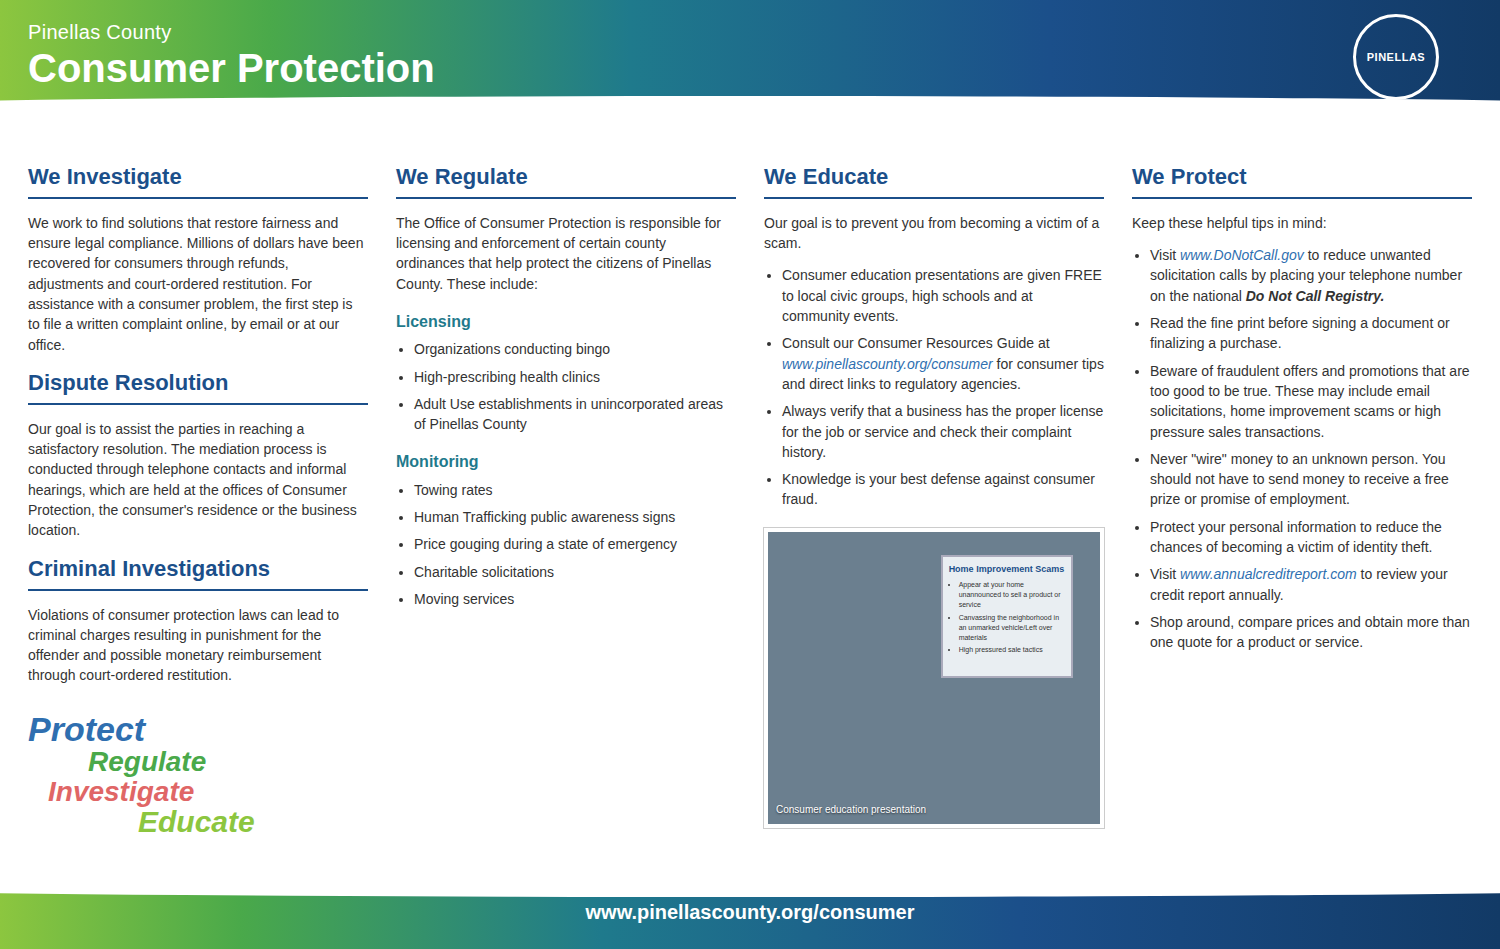Pinellas County
Consumer Protection
PINELLAS
Pinellas
County
CONSUMER PROTECTION
We Investigate
We work to find solutions that restore fairness and ensure legal compliance. Millions of dollars have been recovered for consumers through refunds, adjustments and court-ordered restitution. For assistance with a consumer problem, the first step is to file a written complaint online, by email or at our office.
Dispute Resolution
Our goal is to assist the parties in reaching a satisfactory resolution. The mediation process is conducted through telephone contacts and informal hearings, which are held at the offices of Consumer Protection, the consumer's residence or the business location.
Criminal Investigations
Violations of consumer protection laws can lead to criminal charges resulting in punishment for the offender and possible monetary reimbursement through court-ordered restitution.
Protect Regulate Investigate Educate
We Regulate
The Office of Consumer Protection is responsible for licensing and enforcement of certain county ordinances that help protect the citizens of Pinellas County. These include:
Licensing
Organizations conducting bingo
High-prescribing health clinics
Adult Use establishments in unincorporated areas of Pinellas County
Monitoring
Towing rates
Human Trafficking public awareness signs
Price gouging during a state of emergency
Charitable solicitations
Moving services
We Educate
Our goal is to prevent you from becoming a victim of a scam.
Consumer education presentations are given FREE to local civic groups, high schools and at community events.
Consult our Consumer Resources Guide at www.pinellascounty.org/consumer for consumer tips and direct links to regulatory agencies.
Always verify that a business has the proper license for the job or service and check their complaint history.
Knowledge is your best defense against consumer fraud.
Home Improvement Scams
Appear at your home unannounced to sell a product or service
Canvassing the neighborhood in an unmarked vehicle/Left over materials
High pressured sale tactics
Consumer education presentation
We Protect
Keep these helpful tips in mind:
Visit www.DoNotCall.gov to reduce unwanted solicitation calls by placing your telephone number on the national Do Not Call Registry.
Read the fine print before signing a document or finalizing a purchase.
Beware of fraudulent offers and promotions that are too good to be true. These may include email solicitations, home improvement scams or high pressure sales transactions.
Never "wire" money to an unknown person. You should not have to send money to receive a free prize or promise of employment.
Protect your personal information to reduce the chances of becoming a victim of identity theft.
Visit www.annualcreditreport.com to review your credit report annually.
Shop around, compare prices and obtain more than one quote for a product or service.
www.pinellascounty.org/consumer